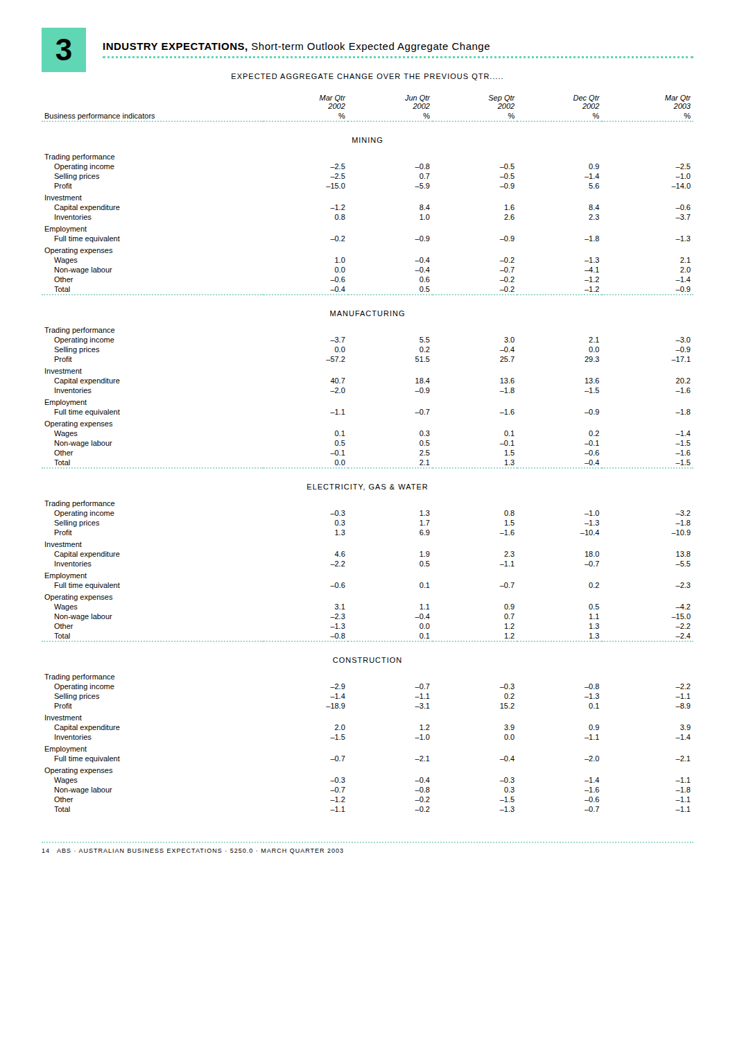3
INDUSTRY EXPECTATIONS, Short-term Outlook Expected Aggregate Change
EXPECTED AGGREGATE CHANGE OVER THE PREVIOUS QTR.....
| | Mar Qtr 2002 | Jun Qtr 2002 | Sep Qtr 2002 | Dec Qtr 2002 | Mar Qtr 2003 |
| --- | --- | --- | --- | --- | --- |
| Business performance indicators | % | % | % | % | % |
| MINING |
| Trading performance | | | | | |
| Operating income | –2.5 | –0.8 | –0.5 | 0.9 | –2.5 |
| Selling prices | –2.5 | 0.7 | –0.5 | –1.4 | –1.0 |
| Profit | –15.0 | –5.9 | –0.9 | 5.6 | –14.0 |
| Investment | | | | | |
| Capital expenditure | –1.2 | 8.4 | 1.6 | 8.4 | –0.6 |
| Inventories | 0.8 | 1.0 | 2.6 | 2.3 | –3.7 |
| Employment | | | | | |
| Full time equivalent | –0.2 | –0.9 | –0.9 | –1.8 | –1.3 |
| Operating expenses | | | | | |
| Wages | 1.0 | –0.4 | –0.2 | –1.3 | 2.1 |
| Non-wage labour | 0.0 | –0.4 | –0.7 | –4.1 | 2.0 |
| Other | –0.6 | 0.6 | –0.2 | –1.2 | –1.4 |
| Total | –0.4 | 0.5 | –0.2 | –1.2 | –0.9 |
| MANUFACTURING |
| Trading performance | | | | | |
| Operating income | –3.7 | 5.5 | 3.0 | 2.1 | –3.0 |
| Selling prices | 0.0 | 0.2 | –0.4 | 0.0 | –0.9 |
| Profit | –57.2 | 51.5 | 25.7 | 29.3 | –17.1 |
| Investment | | | | | |
| Capital expenditure | 40.7 | 18.4 | 13.6 | 13.6 | 20.2 |
| Inventories | –2.0 | –0.9 | –1.8 | –1.5 | –1.6 |
| Employment | | | | | |
| Full time equivalent | –1.1 | –0.7 | –1.6 | –0.9 | –1.8 |
| Operating expenses | | | | | |
| Wages | 0.1 | 0.3 | 0.1 | 0.2 | –1.4 |
| Non-wage labour | 0.5 | 0.5 | –0.1 | –0.1 | –1.5 |
| Other | –0.1 | 2.5 | 1.5 | –0.6 | –1.6 |
| Total | 0.0 | 2.1 | 1.3 | –0.4 | –1.5 |
| ELECTRICITY, GAS & WATER |
| Trading performance | | | | | |
| Operating income | –0.3 | 1.3 | 0.8 | –1.0 | –3.2 |
| Selling prices | 0.3 | 1.7 | 1.5 | –1.3 | –1.8 |
| Profit | 1.3 | 6.9 | –1.6 | –10.4 | –10.9 |
| Investment | | | | | |
| Capital expenditure | 4.6 | 1.9 | 2.3 | 18.0 | 13.8 |
| Inventories | –2.2 | 0.5 | –1.1 | –0.7 | –5.5 |
| Employment | | | | | |
| Full time equivalent | –0.6 | 0.1 | –0.7 | 0.2 | –2.3 |
| Operating expenses | | | | | |
| Wages | 3.1 | 1.1 | 0.9 | 0.5 | –4.2 |
| Non-wage labour | –2.3 | –0.4 | 0.7 | 1.1 | –15.0 |
| Other | –1.3 | 0.0 | 1.2 | 1.3 | –2.2 |
| Total | –0.8 | 0.1 | 1.2 | 1.3 | –2.4 |
| CONSTRUCTION |
| Trading performance | | | | | |
| Operating income | –2.9 | –0.7 | –0.3 | –0.8 | –2.2 |
| Selling prices | –1.4 | –1.1 | 0.2 | –1.3 | –1.1 |
| Profit | –18.9 | –3.1 | 15.2 | 0.1 | –8.9 |
| Investment | | | | | |
| Capital expenditure | 2.0 | 1.2 | 3.9 | 0.9 | 3.9 |
| Inventories | –1.5 | –1.0 | 0.0 | –1.1 | –1.4 |
| Employment | | | | | |
| Full time equivalent | –0.7 | –2.1 | –0.4 | –2.0 | –2.1 |
| Operating expenses | | | | | |
| Wages | –0.3 | –0.4 | –0.3 | –1.4 | –1.1 |
| Non-wage labour | –0.7 | –0.8 | 0.3 | –1.6 | –1.8 |
| Other | –1.2 | –0.2 | –1.5 | –0.6 | –1.1 |
| Total | –1.1 | –0.2 | –1.3 | –0.7 | –1.1 |
14 ABS · AUSTRALIAN BUSINESS EXPECTATIONS · 5250.0 · MARCH QUARTER 2003